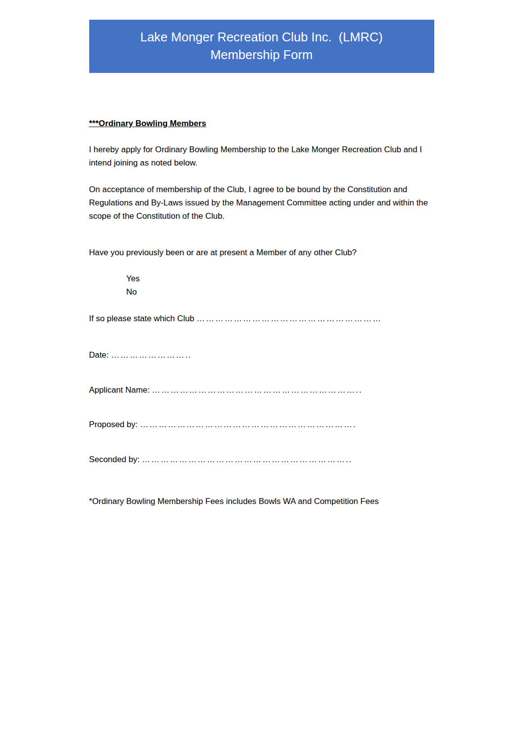Lake Monger Recreation Club Inc. (LMRC)
Membership Form
***Ordinary Bowling Members
I hereby apply for Ordinary Bowling Membership to the Lake Monger Recreation Club and I intend joining as noted below.
On acceptance of membership of the Club, I agree to be bound by the Constitution and Regulations and By-Laws issued by the Management Committee acting under and within the scope of the Constitution of the Club.
Have you previously been or are at present a Member of any other Club?
Yes
No
If so please state which Club ……………………………………………………
Date: ……………………..
Applicant Name: …………………………………………………………..
Proposed by: …………………………………………………………….
Seconded by: …………………………………………………………..
*Ordinary Bowling Membership Fees includes Bowls WA and Competition Fees